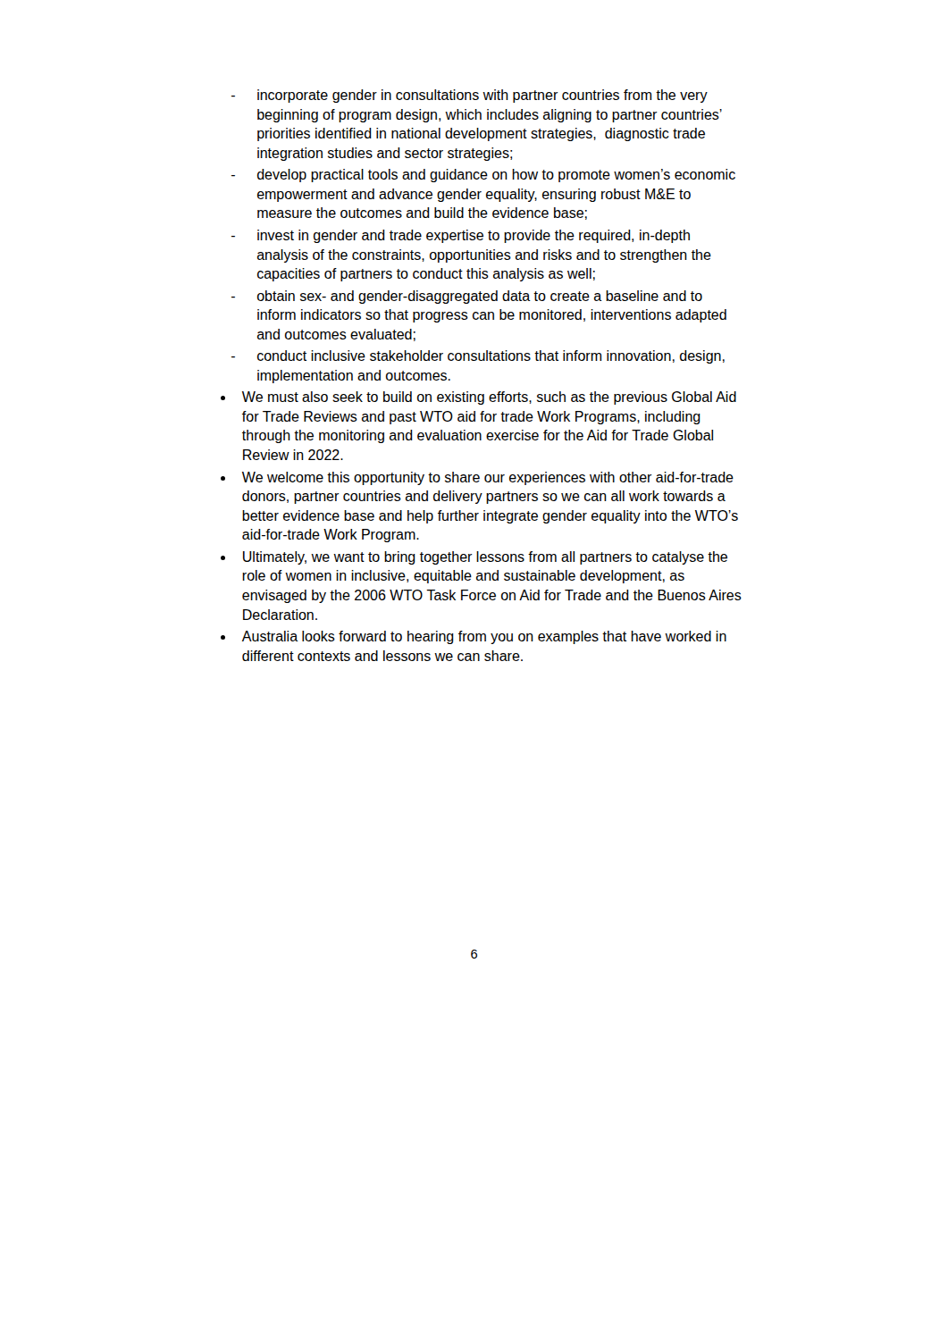incorporate gender in consultations with partner countries from the very beginning of program design, which includes aligning to partner countries’ priorities identified in national development strategies, diagnostic trade integration studies and sector strategies;
develop practical tools and guidance on how to promote women’s economic empowerment and advance gender equality, ensuring robust M&E to measure the outcomes and build the evidence base;
invest in gender and trade expertise to provide the required, in-depth analysis of the constraints, opportunities and risks and to strengthen the capacities of partners to conduct this analysis as well;
obtain sex- and gender-disaggregated data to create a baseline and to inform indicators so that progress can be monitored, interventions adapted and outcomes evaluated;
conduct inclusive stakeholder consultations that inform innovation, design, implementation and outcomes.
We must also seek to build on existing efforts, such as the previous Global Aid for Trade Reviews and past WTO aid for trade Work Programs, including through the monitoring and evaluation exercise for the Aid for Trade Global Review in 2022.
We welcome this opportunity to share our experiences with other aid-for-trade donors, partner countries and delivery partners so we can all work towards a better evidence base and help further integrate gender equality into the WTO’s aid-for-trade Work Program.
Ultimately, we want to bring together lessons from all partners to catalyse the role of women in inclusive, equitable and sustainable development, as envisaged by the 2006 WTO Task Force on Aid for Trade and the Buenos Aires Declaration.
Australia looks forward to hearing from you on examples that have worked in different contexts and lessons we can share.
6